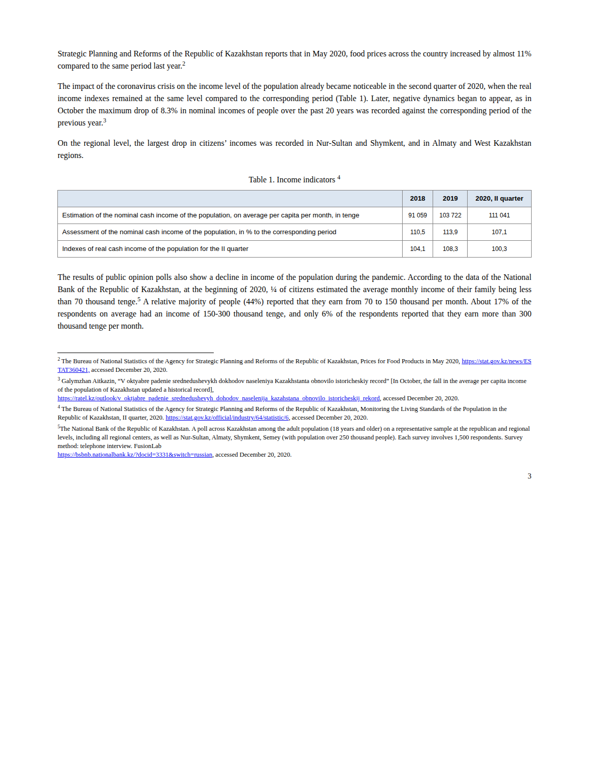Strategic Planning and Reforms of the Republic of Kazakhstan reports that in May 2020, food prices across the country increased by almost 11% compared to the same period last year.2
The impact of the coronavirus crisis on the income level of the population already became noticeable in the second quarter of 2020, when the real income indexes remained at the same level compared to the corresponding period (Table 1). Later, negative dynamics began to appear, as in October the maximum drop of 8.3% in nominal incomes of people over the past 20 years was recorded against the corresponding period of the previous year.3
On the regional level, the largest drop in citizens’ incomes was recorded in Nur-Sultan and Shymkent, and in Almaty and West Kazakhstan regions.
Table 1. Income indicators 4
| | 2018 | 2019 | 2020, II quarter |
| --- | --- | --- | --- |
| Estimation of the nominal cash income of the population, on average per capita per month, in tenge | 91 059 | 103 722 | 111 041 |
| Assessment of the nominal cash income of the population, in % to the corresponding period | 110,5 | 113,9 | 107,1 |
| Indexes of real cash income of the population for the II quarter | 104,1 | 108,3 | 100,3 |
The results of public opinion polls also show a decline in income of the population during the pandemic. According to the data of the National Bank of the Republic of Kazakhstan, at the beginning of 2020, ¼ of citizens estimated the average monthly income of their family being less than 70 thousand tenge.5 A relative majority of people (44%) reported that they earn from 70 to 150 thousand per month. About 17% of the respondents on average had an income of 150-300 thousand tenge, and only 6% of the respondents reported that they earn more than 300 thousand tenge per month.
2 The Bureau of National Statistics of the Agency for Strategic Planning and Reforms of the Republic of Kazakhstan, Prices for Food Products in May 2020, https://stat.gov.kz/news/ESTAT360421, accessed December 20, 2020.
3 Galymzhan Aitkazin, “V oktyabre padenie srednedushevykh dokhodov naseleniya Kazakhstanta obnovilo istoricheskiy record” [In October, the fall in the average per capita income of the population of Kazakhstan updated a historical record],
https://ratel.kz/outlook/v_oktjabre_padenie_srednedushevyh_dohodov_naselenija_kazahstana_obnovilo_istoricheskij_rekord, accessed December 20, 2020.
4 The Bureau of National Statistics of the Agency for Strategic Planning and Reforms of the Republic of Kazakhstan, Monitoring the Living Standards of the Population in the Republic of Kazakhstan, II quarter, 2020. https://stat.gov.kz/official/industry/64/statistic/6, accessed December 20, 2020.
5The National Bank of the Republic of Kazakhstan. A poll across Kazakhstan among the adult population (18 years and older) on a representative sample at the republican and regional levels, including all regional centers, as well as Nur-Sultan, Almaty, Shymkent, Semey (with population over 250 thousand people). Each survey involves 1,500 respondents. Survey method: telephone interview. FusionLab
https://bsbnb.nationalbank.kz/?docid=3331&switch=russian, accessed December 20, 2020.
3